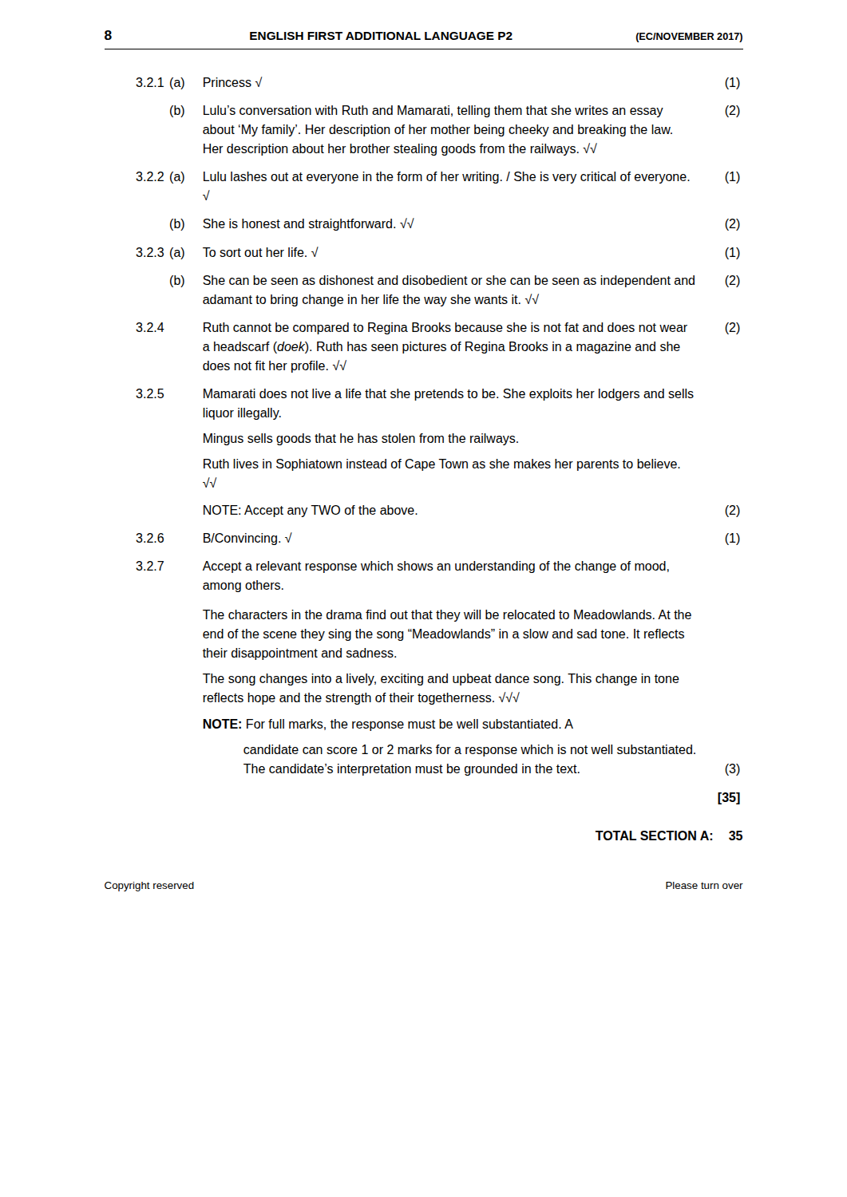8 ENGLISH FIRST ADDITIONAL LANGUAGE P2 (EC/NOVEMBER 2017)
| 3.2.1 | (a) | Princess √ | (1) |
| | (b) | Lulu’s conversation with Ruth and Mamarati, telling them that she writes an essay about ‘My family’. Her description of her mother being cheeky and breaking the law. Her description about her brother stealing goods from the railways. √√ | (2) |
| 3.2.2 | (a) | Lulu lashes out at everyone in the form of her writing. / She is very critical of everyone. √ | (1) |
| | (b) | She is honest and straightforward. √√ | (2) |
| 3.2.3 | (a) | To sort out her life. √ | (1) |
| | (b) | She can be seen as dishonest and disobedient or she can be seen as independent and adamant to bring change in her life the way she wants it. √√ | (2) |
| 3.2.4 | | Ruth cannot be compared to Regina Brooks because she is not fat and does not wear a headscarf ( doek ). Ruth has seen pictures of Regina Brooks in a magazine and she does not fit her profile. √√ | (2) |
| 3.2.5 | | Mamarati does not live a life that she pretends to be. She exploits her lodgers and sells liquor illegally. Mingus sells goods that he has stolen from the railways. Ruth lives in Sophiatown instead of Cape Town as she makes her parents to believe. √√ NOTE: Accept any TWO of the above. | (2) |
| 3.2.6 | | B/Convincing. √ | (1) |
| 3.2.7 | | Accept a relevant response which shows an understanding of the change of mood, among others. The characters in the drama find out that they will be relocated to Meadowlands. At the end of the scene they sing the song “Meadowlands” in a slow and sad tone. It reflects their disappointment and sadness. The song changes into a lively, exciting and upbeat dance song. This change in tone reflects hope and the strength of their togetherness. √√√ NOTE: For full marks, the response must be well substantiated. A candidate can score 1 or 2 marks for a response which is not well substantiated. The candidate’s interpretation must be grounded in the text. | (3) |
| [35] |
TOTAL SECTION A: 35
Copyright reserved Please turn over